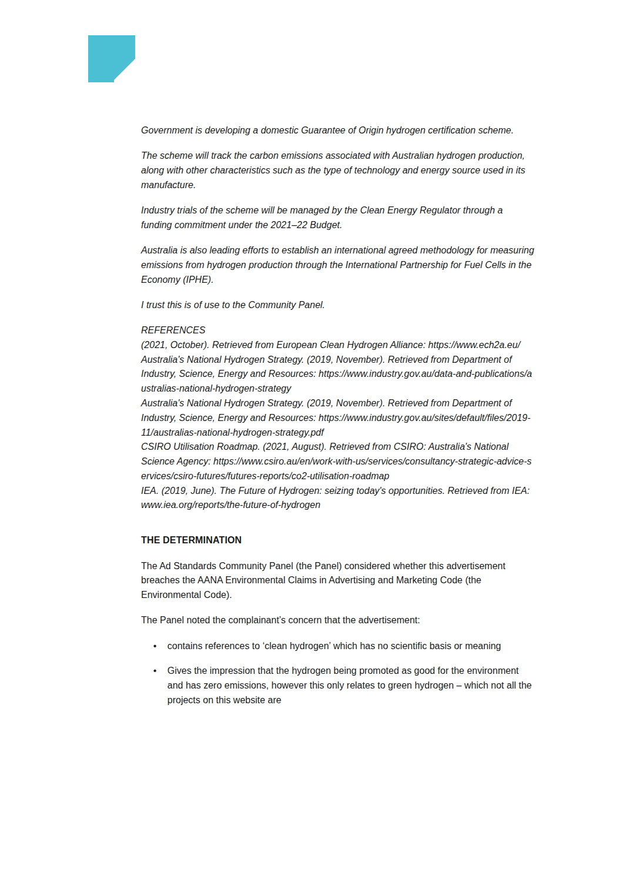Government is developing a domestic Guarantee of Origin hydrogen certification scheme.
The scheme will track the carbon emissions associated with Australian hydrogen production, along with other characteristics such as the type of technology and energy source used in its manufacture.
Industry trials of the scheme will be managed by the Clean Energy Regulator through a funding commitment under the 2021–22 Budget.
Australia is also leading efforts to establish an international agreed methodology for measuring emissions from hydrogen production through the International Partnership for Fuel Cells in the Economy (IPHE).
I trust this is of use to the Community Panel.
REFERENCES
(2021, October). Retrieved from European Clean Hydrogen Alliance: https://www.ech2a.eu/
Australia's National Hydrogen Strategy. (2019, November). Retrieved from Department of Industry, Science, Energy and Resources: https://www.industry.gov.au/data-and-publications/australias-national-hydrogen-strategy
Australia's National Hydrogen Strategy. (2019, November). Retrieved from Department of Industry, Science, Energy and Resources: https://www.industry.gov.au/sites/default/files/2019-11/australias-national-hydrogen-strategy.pdf
CSIRO Utilisation Roadmap. (2021, August). Retrieved from CSIRO: Australia's National Science Agency: https://www.csiro.au/en/work-with-us/services/consultancy-strategic-advice-services/csiro-futures/futures-reports/co2-utilisation-roadmap
IEA. (2019, June). The Future of Hydrogen: seizing today's opportunities. Retrieved from IEA: www.iea.org/reports/the-future-of-hydrogen
THE DETERMINATION
The Ad Standards Community Panel (the Panel) considered whether this advertisement breaches the AANA Environmental Claims in Advertising and Marketing Code (the Environmental Code).
The Panel noted the complainant’s concern that the advertisement:
contains references to ‘clean hydrogen’ which has no scientific basis or meaning
Gives the impression that the hydrogen being promoted as good for the environment and has zero emissions, however this only relates to green hydrogen – which not all the projects on this website are